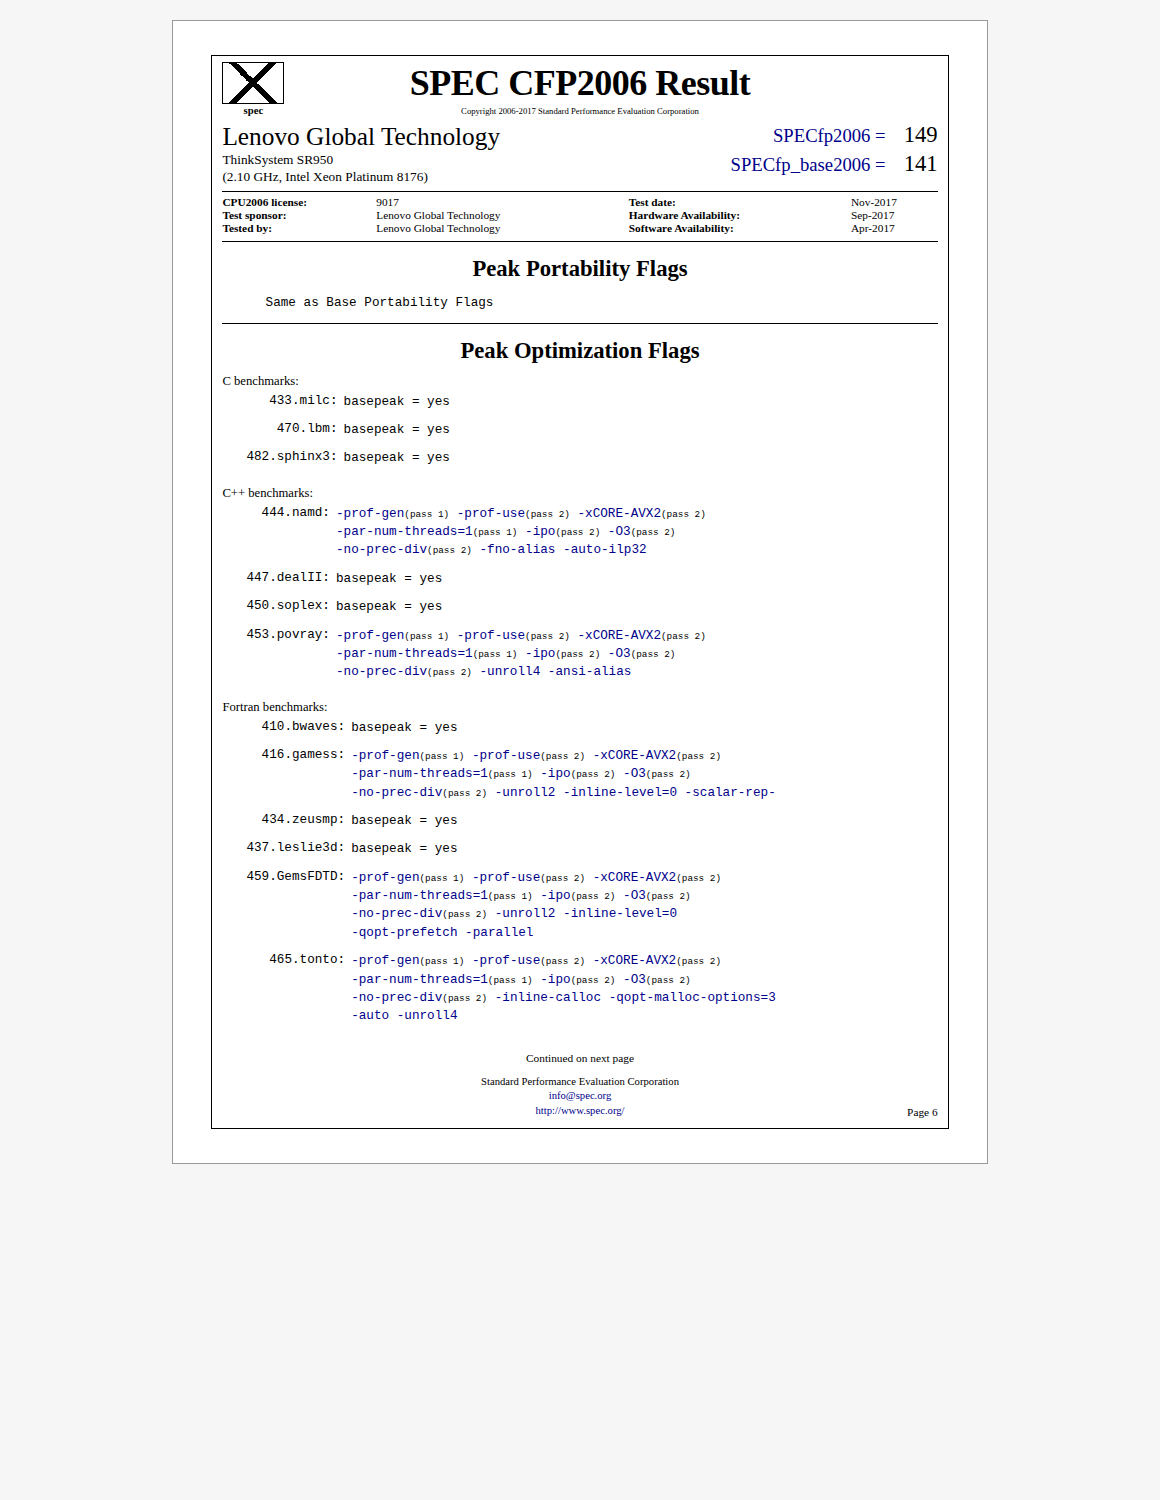spec
SPEC CFP2006 Result
Copyright 2006-2017 Standard Performance Evaluation Corporation
| Lenovo Global Technology | SPECfp2006 = 149 |
| ThinkSystem SR950 (2.10 GHz, Intel Xeon Platinum 8176) | SPECfp_base2006 = 141 |
| CPU2006 license: | 9017 | Test date: | Nov-2017 |
| Test sponsor: | Lenovo Global Technology | Hardware Availability: | Sep-2017 |
| Tested by: | Lenovo Global Technology | Software Availability: | Apr-2017 |
Peak Portability Flags
Same as Base Portability Flags
Peak Optimization Flags
C benchmarks:
| 433.milc: | basepeak = yes |
| 470.lbm: | basepeak = yes |
| 482.sphinx3: | basepeak = yes |
C++ benchmarks:
| 444.namd: | -prof-gen (pass 1) -prof-use (pass 2) -xCORE-AVX2 (pass 2) -par-num-threads=1 (pass 1) -ipo (pass 2) -O3 (pass 2) -no-prec-div (pass 2) -fno-alias -auto-ilp32 |
| 447.dealII: | basepeak = yes |
| 450.soplex: | basepeak = yes |
| 453.povray: | -prof-gen (pass 1) -prof-use (pass 2) -xCORE-AVX2 (pass 2) -par-num-threads=1 (pass 1) -ipo (pass 2) -O3 (pass 2) -no-prec-div (pass 2) -unroll4 -ansi-alias |
Fortran benchmarks:
| 410.bwaves: | basepeak = yes |
| 416.gamess: | -prof-gen (pass 1) -prof-use (pass 2) -xCORE-AVX2 (pass 2) -par-num-threads=1 (pass 1) -ipo (pass 2) -O3 (pass 2) -no-prec-div (pass 2) -unroll2 -inline-level=0 -scalar-rep- |
| 434.zeusmp: | basepeak = yes |
| 437.leslie3d: | basepeak = yes |
| 459.GemsFDTD: | -prof-gen (pass 1) -prof-use (pass 2) -xCORE-AVX2 (pass 2) -par-num-threads=1 (pass 1) -ipo (pass 2) -O3 (pass 2) -no-prec-div (pass 2) -unroll2 -inline-level=0 -qopt-prefetch -parallel |
| 465.tonto: | -prof-gen (pass 1) -prof-use (pass 2) -xCORE-AVX2 (pass 2) -par-num-threads=1 (pass 1) -ipo (pass 2) -O3 (pass 2) -no-prec-div (pass 2) -inline-calloc -qopt-malloc-options=3 -auto -unroll4 |
Continued on next page
Standard Performance Evaluation Corporation
info@spec.org
http://www.spec.org/
Page 6